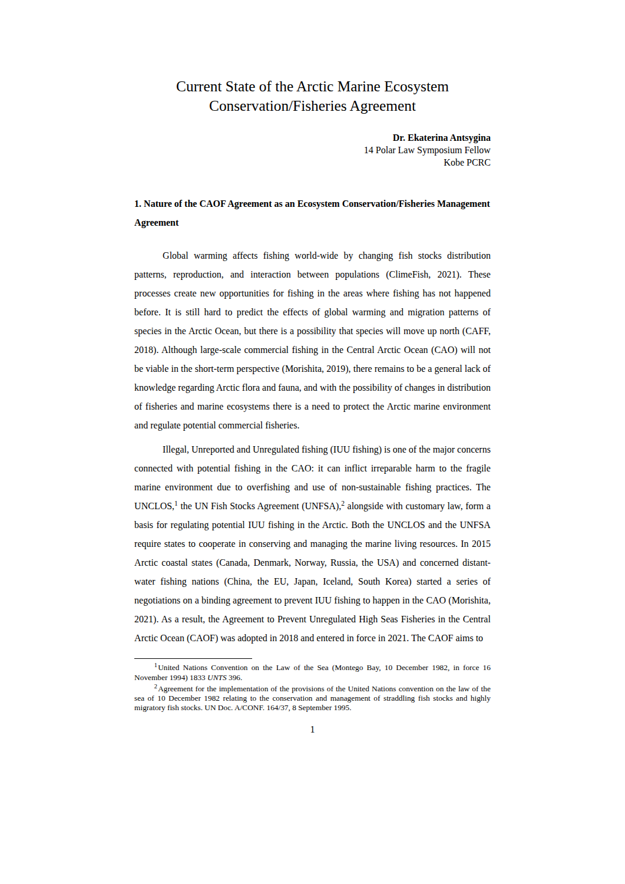Current State of the Arctic Marine Ecosystem
Conservation/Fisheries Agreement
Dr. Ekaterina Antsygina
14 Polar Law Symposium Fellow
Kobe PCRC
1. Nature of the CAOF Agreement as an Ecosystem Conservation/Fisheries Management Agreement
Global warming affects fishing world-wide by changing fish stocks distribution patterns, reproduction, and interaction between populations (ClimeFish, 2021). These processes create new opportunities for fishing in the areas where fishing has not happened before. It is still hard to predict the effects of global warming and migration patterns of species in the Arctic Ocean, but there is a possibility that species will move up north (CAFF, 2018). Although large-scale commercial fishing in the Central Arctic Ocean (CAO) will not be viable in the short-term perspective (Morishita, 2019), there remains to be a general lack of knowledge regarding Arctic flora and fauna, and with the possibility of changes in distribution of fisheries and marine ecosystems there is a need to protect the Arctic marine environment and regulate potential commercial fisheries.
Illegal, Unreported and Unregulated fishing (IUU fishing) is one of the major concerns connected with potential fishing in the CAO: it can inflict irreparable harm to the fragile marine environment due to overfishing and use of non-sustainable fishing practices. The UNCLOS,1 the UN Fish Stocks Agreement (UNFSA),2 alongside with customary law, form a basis for regulating potential IUU fishing in the Arctic. Both the UNCLOS and the UNFSA require states to cooperate in conserving and managing the marine living resources. In 2015 Arctic coastal states (Canada, Denmark, Norway, Russia, the USA) and concerned distant-water fishing nations (China, the EU, Japan, Iceland, South Korea) started a series of negotiations on a binding agreement to prevent IUU fishing to happen in the CAO (Morishita, 2021). As a result, the Agreement to Prevent Unregulated High Seas Fisheries in the Central Arctic Ocean (CAOF) was adopted in 2018 and entered in force in 2021. The CAOF aims to
1 United Nations Convention on the Law of the Sea (Montego Bay, 10 December 1982, in force 16 November 1994) 1833 UNTS 396.
2 Agreement for the implementation of the provisions of the United Nations convention on the law of the sea of 10 December 1982 relating to the conservation and management of straddling fish stocks and highly migratory fish stocks. UN Doc. A/CONF. 164/37, 8 September 1995.
1